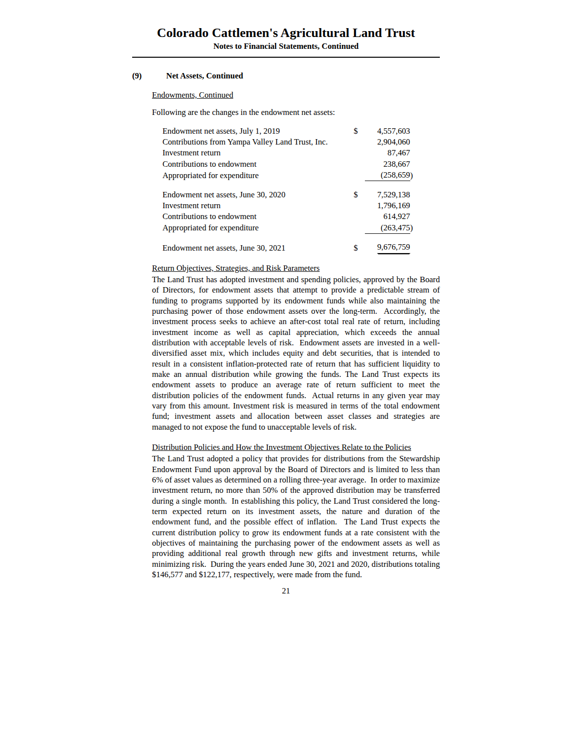Colorado Cattlemen's Agricultural Land Trust
Notes to Financial Statements, Continued
(9) Net Assets, Continued
Endowments, Continued
Following are the changes in the endowment net assets:
| Endowment net assets, July 1, 2019 | $ | 4,557,603 | |
| Contributions from Yampa Valley Land Trust, Inc. | | 2,904,060 | |
| Investment return | | 87,467 | |
| Contributions to endowment | | 238,667 | |
| Appropriated for expenditure | | (258,659 | ) |
| Endowment net assets, June 30, 2020 | $ | 7,529,138 | |
| Investment return | | 1,796,169 | |
| Contributions to endowment | | 614,927 | |
| Appropriated for expenditure | | (263,475 | ) |
| Endowment net assets, June 30, 2021 | $ | 9,676,759 | |
Return Objectives, Strategies, and Risk Parameters
The Land Trust has adopted investment and spending policies, approved by the Board of Directors, for endowment assets that attempt to provide a predictable stream of funding to programs supported by its endowment funds while also maintaining the purchasing power of those endowment assets over the long-term. Accordingly, the investment process seeks to achieve an after-cost total real rate of return, including investment income as well as capital appreciation, which exceeds the annual distribution with acceptable levels of risk. Endowment assets are invested in a well-diversified asset mix, which includes equity and debt securities, that is intended to result in a consistent inflation-protected rate of return that has sufficient liquidity to make an annual distribution while growing the funds. The Land Trust expects its endowment assets to produce an average rate of return sufficient to meet the distribution policies of the endowment funds. Actual returns in any given year may vary from this amount. Investment risk is measured in terms of the total endowment fund; investment assets and allocation between asset classes and strategies are managed to not expose the fund to unacceptable levels of risk.
Distribution Policies and How the Investment Objectives Relate to the Policies
The Land Trust adopted a policy that provides for distributions from the Stewardship Endowment Fund upon approval by the Board of Directors and is limited to less than 6% of asset values as determined on a rolling three-year average. In order to maximize investment return, no more than 50% of the approved distribution may be transferred during a single month. In establishing this policy, the Land Trust considered the long-term expected return on its investment assets, the nature and duration of the endowment fund, and the possible effect of inflation. The Land Trust expects the current distribution policy to grow its endowment funds at a rate consistent with the objectives of maintaining the purchasing power of the endowment assets as well as providing additional real growth through new gifts and investment returns, while minimizing risk. During the years ended June 30, 2021 and 2020, distributions totaling $146,577 and $122,177, respectively, were made from the fund.
21